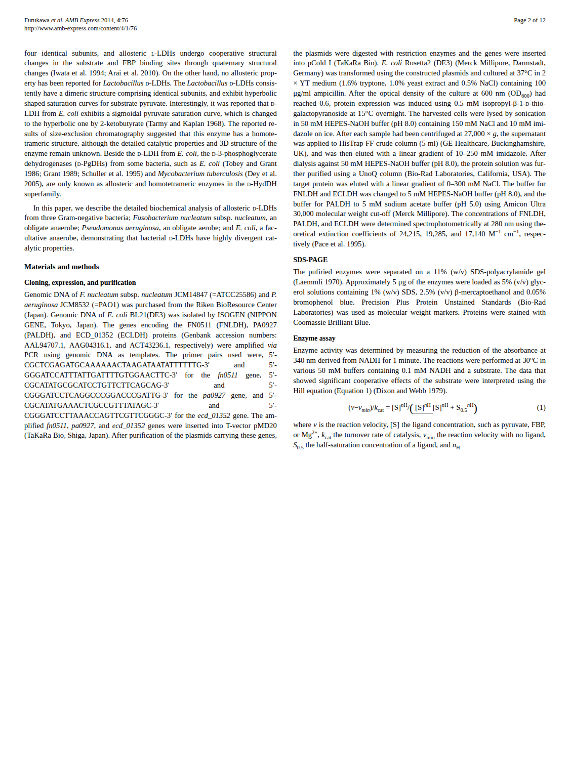Furukawa et al. AMB Express 2014, 4:76
http://www.amb-express.com/content/4/1/76
Page 2 of 12
four identical subunits, and allosteric l-LDHs undergo cooperative structural changes in the substrate and FBP binding sites through quaternary structural changes (Iwata et al. 1994; Arai et al. 2010). On the other hand, no allosteric property has been reported for Lactobacillus d-LDHs. The Lactobacillus d-LDHs consistently have a dimeric structure comprising identical subunits, and exhibit hyperbolic shaped saturation curves for substrate pyruvate. Interestingly, it was reported that d-LDH from E. coli exhibits a sigmoidal pyruvate saturation curve, which is changed to the hyperbolic one by 2-ketobutyrate (Tarmy and Kaplan 1968). The reported results of size-exclusion chromatography suggested that this enzyme has a homotetrameric structure, although the detailed catalytic properties and 3D structure of the enzyme remain unknown. Beside the d-LDH from E. coli, the d-3-phosphoglycerate dehydrogenases (d-PgDHs) from some bacteria, such as E. coli (Tobey and Grant 1986; Grant 1989; Schuller et al. 1995) and Mycobacterium tuberculosis (Dey et al. 2005), are only known as allosteric and homotetrameric enzymes in the d-HydDH superfamily.
In this paper, we describe the detailed biochemical analysis of allosteric d-LDHs from three Gram-negative bacteria; Fusobacterium nucleatum subsp. nucleatum, an obligate anaerobe; Pseudomonas aeruginosa, an obligate aerobe; and E. coli, a facultative anaerobe, demonstrating that bacterial d-LDHs have highly divergent catalytic properties.
Materials and methods
Cloning, expression, and purification
Genomic DNA of F. nucleatum subsp. nucleatum JCM14847 (=ATCC25586) and P. aeruginosa JCM8532 (=PAO1) was purchased from the Riken BioResource Center (Japan). Genomic DNA of E. coli BL21(DE3) was isolated by ISOGEN (NIPPON GENE, Tokyo, Japan). The genes encoding the FN0511 (FNLDH), PA0927 (PALDH), and ECD_01352 (ECLDH) proteins (Genbank accession numbers: AAL94707.1, AAG04316.1, and ACT43236.1, respectively) were amplified via PCR using genomic DNA as templates. The primer pairs used were, 5′-CGCTCGAGATGCAAAAAACTAAGATAATATTTTTTG-3′ and 5′-GGGATCCATTTATTGATTTTGTGGAACTTC-3′ for the fn0511 gene, 5′-CGCATATGCGCATCCTGTTCTTCAGCAG-3′ and 5′- CGGGATCCTCAGGCCCGGACCCGATTG-3′ for the pa0927 gene, and 5′-CGCATATGAAACTCGCCGTTTATAGC-3′ and 5′-CGGGATCCTTAAACCAGTTCGTTCGGGC-3′ for the ecd_01352 gene. The amplified fn0511, pa0927, and ecd_01352 genes were inserted into T-vector pMD20 (TaKaRa Bio, Shiga, Japan). After purification of the plasmids carrying these genes, the plasmids were digested with restriction enzymes and the genes were inserted into pCold I (TaKaRa Bio). E. coli Rosetta2 (DE3) (Merck Millipore, Darmstadt, Germany) was transformed using the constructed plasmids and cultured at 37°C in 2 × YT medium (1.6% tryptone, 1.0% yeast extract and 0.5% NaCl) containing 100 μg/ml ampicillin. After the optical density of the culture at 600 nm (OD600) had reached 0.6, protein expression was induced using 0.5 mM isopropyl-β-1-d-thiogalactopyranoside at 15°C overnight. The harvested cells were lysed by sonication in 50 mM HEPES-NaOH buffer (pH 8.0) containing 150 mM NaCl and 10 mM imidazole on ice. After each sample had been centrifuged at 27,000 × g, the supernatant was applied to HisTrap FF crude column (5 ml) (GE Healthcare, Buckinghamshire, UK), and was then eluted with a linear gradient of 10–250 mM imidazole. After dialysis against 50 mM HEPES-NaOH buffer (pH 8.0), the protein solution was further purified using a UnoQ column (Bio-Rad Laboratories, California, USA). The target protein was eluted with a linear gradient of 0–300 mM NaCl. The buffer for FNLDH and ECLDH was changed to 5 mM HEPES-NaOH buffer (pH 8.0), and the buffer for PALDH to 5 mM sodium acetate buffer (pH 5.0) using Amicon Ultra 30,000 molecular weight cut-off (Merck Millipore). The concentrations of FNLDH, PALDH, and ECLDH were determined spectrophotometrically at 280 nm using theoretical extinction coefficients of 24,215, 19,285, and 17,140 M−1 cm−1, respectively (Pace et al. 1995).
SDS-PAGE
The pufiried enzymes were separated on a 11% (w/v) SDS-polyacrylamide gel (Laemmli 1970). Approximately 5 μg of the enzymes were loaded as 5% (v/v) glycerol solutions containing 1% (w/v) SDS, 2.5% (v/v) β-mercaptoethanol and 0.05% bromophenol blue. Precision Plus Protein Unstained Standards (Bio-Rad Laboratories) was used as molecular weight markers. Proteins were stained with Coomassie Brilliant Blue.
Enzyme assay
Enzyme activity was determined by measuring the reduction of the absorbance at 340 nm derived from NADH for 1 minute. The reactions were performed at 30°C in various 50 mM buffers containing 0.1 mM NADH and a substrate. The data that showed significant cooperative effects of the substrate were interpreted using the Hill equation (Equation 1) (Dixon and Webb 1979).
(ν−νmin)/kcat = [S]n H/([S]n H[S]n H + S0.5n H) (1)
where ν is the reaction velocity, [S] the ligand concentration, such as pyruvate, FBP, or Mg2+, kcat the turnover rate of catalysis, νmin the reaction velocity with no ligand, S0.5 the half-saturation concentration of a ligand, and nH